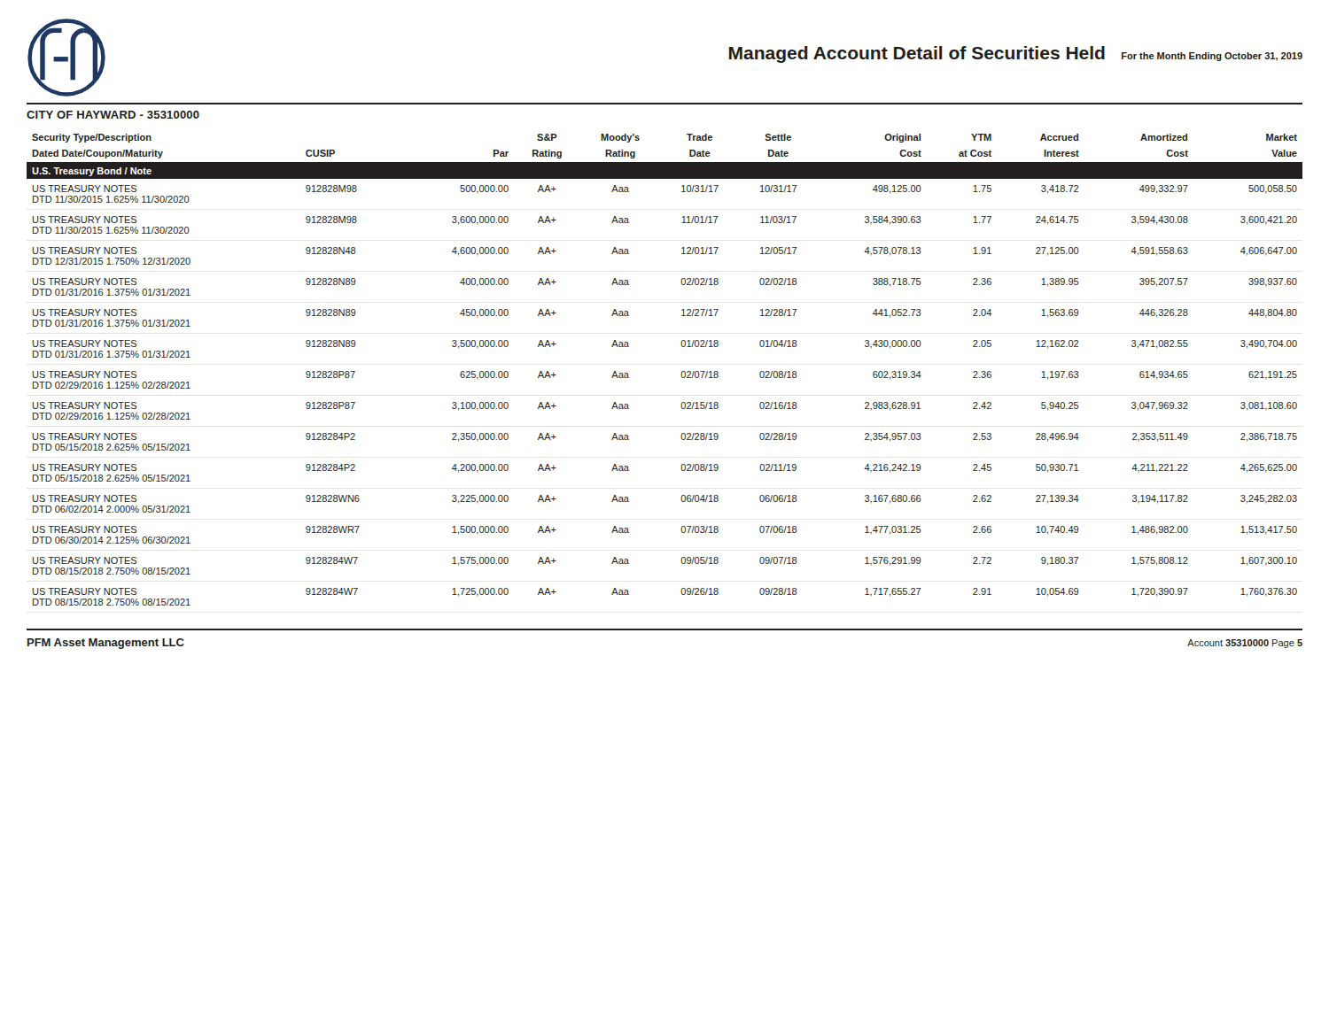Managed Account Detail of Securities Held
For the Month Ending October 31, 2019
CITY OF HAYWARD - 35310000
| Security Type/Description | | | S&P | Moody's | Trade | Settle | Original | YTM | Accrued | Amortized | Market |
| --- | --- | --- | --- | --- | --- | --- | --- | --- | --- | --- | --- |
| Dated Date/Coupon/Maturity | CUSIP | Par | Rating | Rating | Date | Date | Cost | at Cost | Interest | Cost | Value |
| U.S. Treasury Bond / Note |
| US TREASURY NOTES DTD 11/30/2015 1.625% 11/30/2020 | 912828M98 | 500,000.00 | AA+ | Aaa | 10/31/17 | 10/31/17 | 498,125.00 | 1.75 | 3,418.72 | 499,332.97 | 500,058.50 |
| US TREASURY NOTES DTD 11/30/2015 1.625% 11/30/2020 | 912828M98 | 3,600,000.00 | AA+ | Aaa | 11/01/17 | 11/03/17 | 3,584,390.63 | 1.77 | 24,614.75 | 3,594,430.08 | 3,600,421.20 |
| US TREASURY NOTES DTD 12/31/2015 1.750% 12/31/2020 | 912828N48 | 4,600,000.00 | AA+ | Aaa | 12/01/17 | 12/05/17 | 4,578,078.13 | 1.91 | 27,125.00 | 4,591,558.63 | 4,606,647.00 |
| US TREASURY NOTES DTD 01/31/2016 1.375% 01/31/2021 | 912828N89 | 400,000.00 | AA+ | Aaa | 02/02/18 | 02/02/18 | 388,718.75 | 2.36 | 1,389.95 | 395,207.57 | 398,937.60 |
| US TREASURY NOTES DTD 01/31/2016 1.375% 01/31/2021 | 912828N89 | 450,000.00 | AA+ | Aaa | 12/27/17 | 12/28/17 | 441,052.73 | 2.04 | 1,563.69 | 446,326.28 | 448,804.80 |
| US TREASURY NOTES DTD 01/31/2016 1.375% 01/31/2021 | 912828N89 | 3,500,000.00 | AA+ | Aaa | 01/02/18 | 01/04/18 | 3,430,000.00 | 2.05 | 12,162.02 | 3,471,082.55 | 3,490,704.00 |
| US TREASURY NOTES DTD 02/29/2016 1.125% 02/28/2021 | 912828P87 | 625,000.00 | AA+ | Aaa | 02/07/18 | 02/08/18 | 602,319.34 | 2.36 | 1,197.63 | 614,934.65 | 621,191.25 |
| US TREASURY NOTES DTD 02/29/2016 1.125% 02/28/2021 | 912828P87 | 3,100,000.00 | AA+ | Aaa | 02/15/18 | 02/16/18 | 2,983,628.91 | 2.42 | 5,940.25 | 3,047,969.32 | 3,081,108.60 |
| US TREASURY NOTES DTD 05/15/2018 2.625% 05/15/2021 | 9128284P2 | 2,350,000.00 | AA+ | Aaa | 02/28/19 | 02/28/19 | 2,354,957.03 | 2.53 | 28,496.94 | 2,353,511.49 | 2,386,718.75 |
| US TREASURY NOTES DTD 05/15/2018 2.625% 05/15/2021 | 9128284P2 | 4,200,000.00 | AA+ | Aaa | 02/08/19 | 02/11/19 | 4,216,242.19 | 2.45 | 50,930.71 | 4,211,221.22 | 4,265,625.00 |
| US TREASURY NOTES DTD 06/02/2014 2.000% 05/31/2021 | 912828WN6 | 3,225,000.00 | AA+ | Aaa | 06/04/18 | 06/06/18 | 3,167,680.66 | 2.62 | 27,139.34 | 3,194,117.82 | 3,245,282.03 |
| US TREASURY NOTES DTD 06/30/2014 2.125% 06/30/2021 | 912828WR7 | 1,500,000.00 | AA+ | Aaa | 07/03/18 | 07/06/18 | 1,477,031.25 | 2.66 | 10,740.49 | 1,486,982.00 | 1,513,417.50 |
| US TREASURY NOTES DTD 08/15/2018 2.750% 08/15/2021 | 9128284W7 | 1,575,000.00 | AA+ | Aaa | 09/05/18 | 09/07/18 | 1,576,291.99 | 2.72 | 9,180.37 | 1,575,808.12 | 1,607,300.10 |
| US TREASURY NOTES DTD 08/15/2018 2.750% 08/15/2021 | 9128284W7 | 1,725,000.00 | AA+ | Aaa | 09/26/18 | 09/28/18 | 1,717,655.27 | 2.91 | 10,054.69 | 1,720,390.97 | 1,760,376.30 |
PFM Asset Management LLC
Account 35310000 Page 5